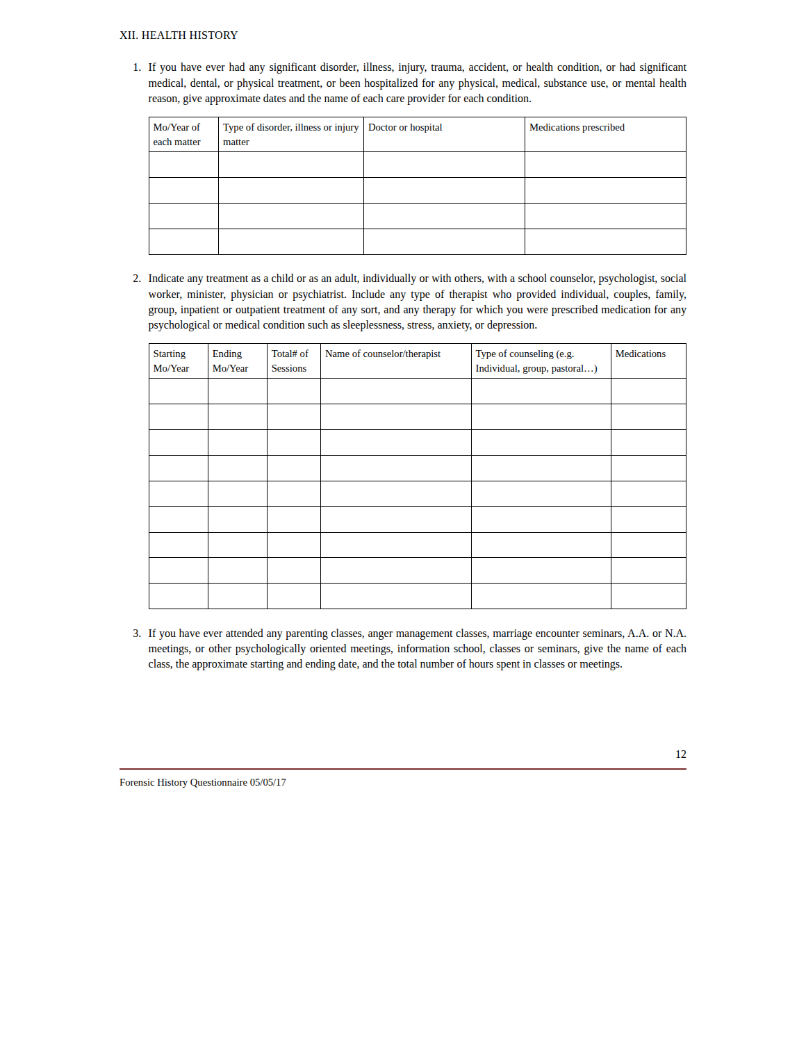XII. HEALTH HISTORY
If you have ever had any significant disorder, illness, injury, trauma, accident, or health condition, or had significant medical, dental, or physical treatment, or been hospitalized for any physical, medical, substance use, or mental health reason, give approximate dates and the name of each care provider for each condition.
| Mo/Year of each matter | Type of disorder, illness or injury matter | Doctor or hospital | Medications prescribed |
| --- | --- | --- | --- |
Indicate any treatment as a child or as an adult, individually or with others, with a school counselor, psychologist, social worker, minister, physician or psychiatrist. Include any type of therapist who provided individual, couples, family, group, inpatient or outpatient treatment of any sort, and any therapy for which you were prescribed medication for any psychological or medical condition such as sleeplessness, stress, anxiety, or depression.
| Starting Mo/Year | Ending Mo/Year | Total# of Sessions | Name of counselor/therapist | Type of counseling (e.g. Individual, group, pastoral…) | Medications |
| --- | --- | --- | --- | --- | --- |
If you have ever attended any parenting classes, anger management classes, marriage encounter seminars, A.A. or N.A. meetings, or other psychologically oriented meetings, information school, classes or seminars, give the name of each class, the approximate starting and ending date, and the total number of hours spent in classes or meetings.
12
Forensic History Questionnaire 05/05/17